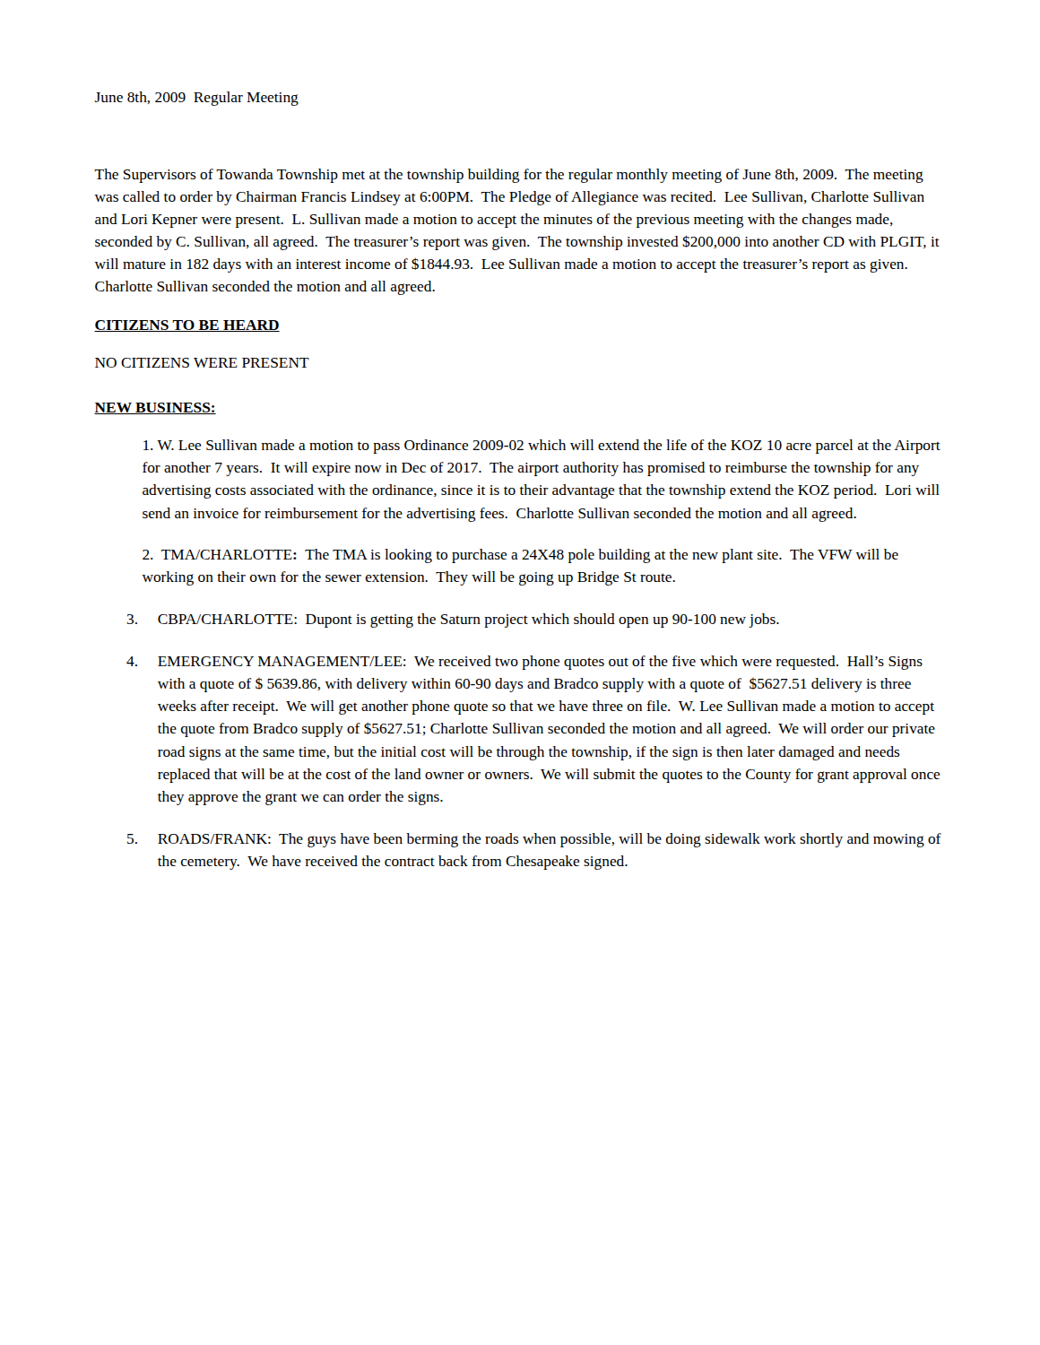June 8th, 2009 Regular Meeting
The Supervisors of Towanda Township met at the township building for the regular monthly meeting of June 8th, 2009. The meeting was called to order by Chairman Francis Lindsey at 6:00PM. The Pledge of Allegiance was recited. Lee Sullivan, Charlotte Sullivan and Lori Kepner were present. L. Sullivan made a motion to accept the minutes of the previous meeting with the changes made, seconded by C. Sullivan, all agreed. The treasurer’s report was given. The township invested $200,000 into another CD with PLGIT, it will mature in 182 days with an interest income of $1844.93. Lee Sullivan made a motion to accept the treasurer’s report as given. Charlotte Sullivan seconded the motion and all agreed.
CITIZENS TO BE HEARD
NO CITIZENS WERE PRESENT
NEW BUSINESS:
1. W. Lee Sullivan made a motion to pass Ordinance 2009-02 which will extend the life of the KOZ 10 acre parcel at the Airport for another 7 years. It will expire now in Dec of 2017. The airport authority has promised to reimburse the township for any advertising costs associated with the ordinance, since it is to their advantage that the township extend the KOZ period. Lori will send an invoice for reimbursement for the advertising fees. Charlotte Sullivan seconded the motion and all agreed.
2. TMA/CHARLOTTE: The TMA is looking to purchase a 24X48 pole building at the new plant site. The VFW will be working on their own for the sewer extension. They will be going up Bridge St route.
CBPA/CHARLOTTE: Dupont is getting the Saturn project which should open up 90-100 new jobs.
EMERGENCY MANAGEMENT/LEE: We received two phone quotes out of the five which were requested. Hall’s Signs with a quote of $ 5639.86, with delivery within 60-90 days and Bradco supply with a quote of $5627.51 delivery is three weeks after receipt. We will get another phone quote so that we have three on file. W. Lee Sullivan made a motion to accept the quote from Bradco supply of $5627.51; Charlotte Sullivan seconded the motion and all agreed. We will order our private road signs at the same time, but the initial cost will be through the township, if the sign is then later damaged and needs replaced that will be at the cost of the land owner or owners. We will submit the quotes to the County for grant approval once they approve the grant we can order the signs.
ROADS/FRANK: The guys have been berming the roads when possible, will be doing sidewalk work shortly and mowing of the cemetery. We have received the contract back from Chesapeake signed.